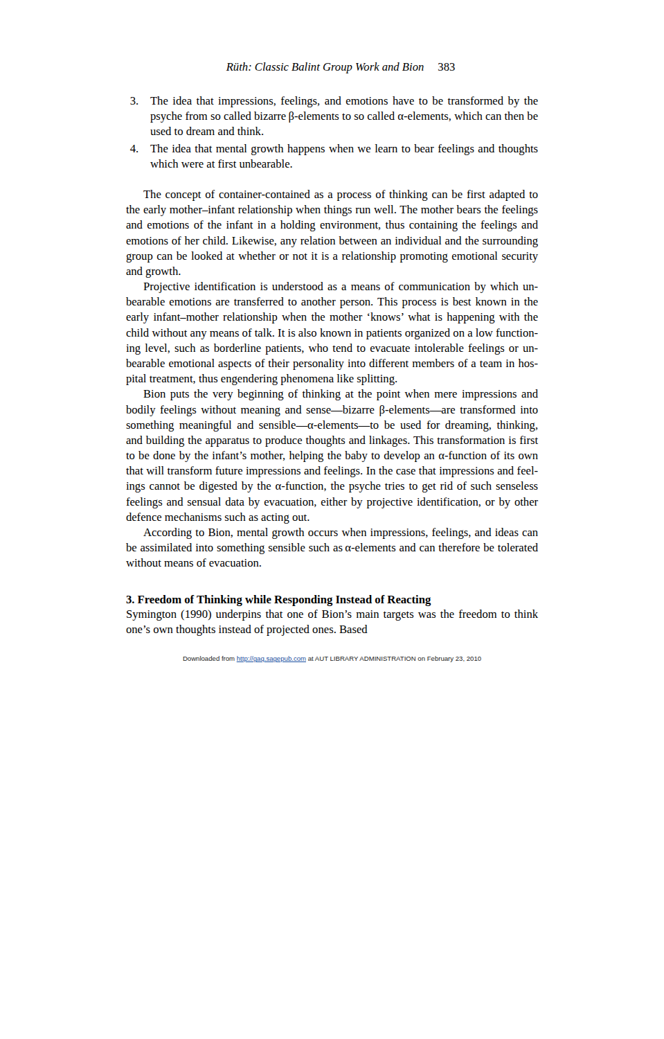Rüth: Classic Balint Group Work and Bion383
3. The idea that impressions, feelings, and emotions have to be transformed by the psyche from so called bizarre β-elements to so called α-elements, which can then be used to dream and think.
4. The idea that mental growth happens when we learn to bear feelings and thoughts which were at first unbearable.
The concept of container-contained as a process of thinking can be first adapted to the early mother–infant relationship when things run well. The mother bears the feelings and emotions of the infant in a holding environment, thus containing the feelings and emotions of her child. Likewise, any relation between an individual and the surrounding group can be looked at whether or not it is a relationship promoting emotional security and growth.
Projective identification is understood as a means of communication by which unbearable emotions are transferred to another person. This process is best known in the early infant–mother relationship when the mother ‘knows’ what is happening with the child without any means of talk. It is also known in patients organized on a low functioning level, such as borderline patients, who tend to evacuate intolerable feelings or unbearable emotional aspects of their personality into different members of a team in hospital treatment, thus engendering phenomena like splitting.
Bion puts the very beginning of thinking at the point when mere impressions and bodily feelings without meaning and sense—bizarre β-elements—are transformed into something meaningful and sensible—α-elements—to be used for dreaming, thinking, and building the apparatus to produce thoughts and linkages. This transformation is first to be done by the infant’s mother, helping the baby to develop an α-function of its own that will transform future impressions and feelings. In the case that impressions and feelings cannot be digested by the α-function, the psyche tries to get rid of such senseless feelings and sensual data by evacuation, either by projective identification, or by other defence mechanisms such as acting out.
According to Bion, mental growth occurs when impressions, feelings, and ideas can be assimilated into something sensible such as α-elements and can therefore be tolerated without means of evacuation.
3. Freedom of Thinking while Responding Instead of Reacting
Symington (1990) underpins that one of Bion’s main targets was the freedom to think one’s own thoughts instead of projected ones. Based
Downloaded from http://gaq.sagepub.com at AUT LIBRARY ADMINISTRATION on February 23, 2010